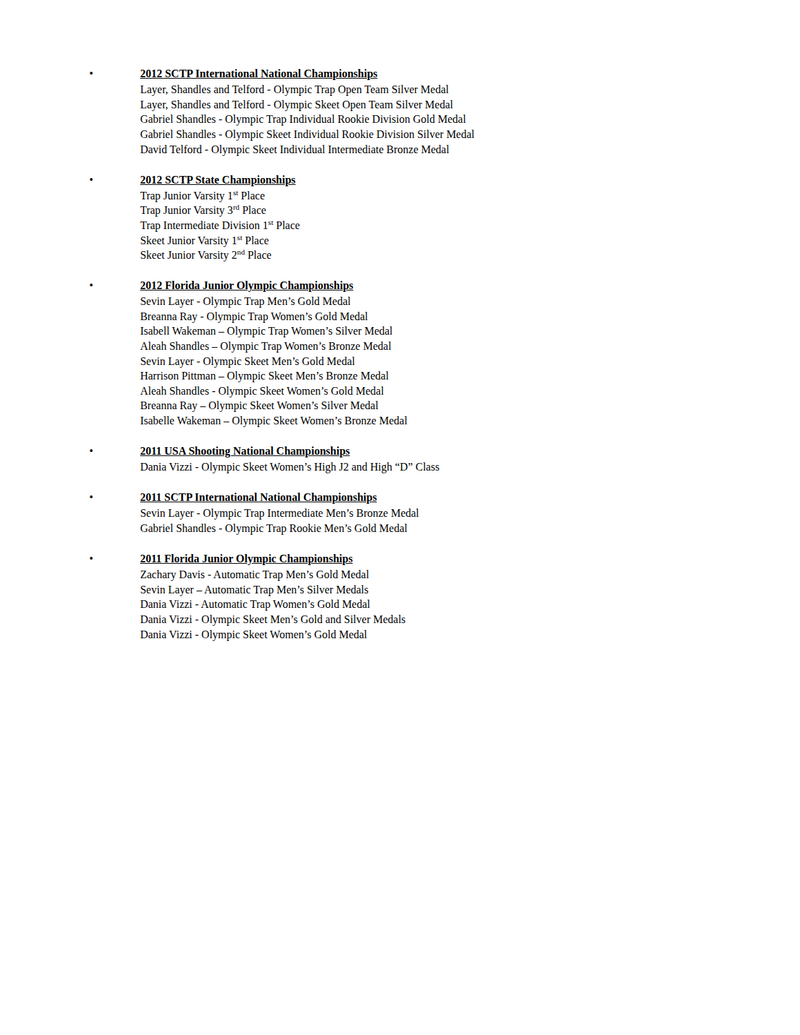2012 SCTP International National Championships Layer, Shandles and Telford - Olympic Trap Open Team Silver Medal Layer, Shandles and Telford - Olympic Skeet Open Team Silver Medal Gabriel Shandles - Olympic Trap Individual Rookie Division Gold Medal Gabriel Shandles - Olympic Skeet Individual Rookie Division Silver Medal David Telford - Olympic Skeet Individual Intermediate Bronze Medal
2012 SCTP State Championships Trap Junior Varsity 1st Place Trap Junior Varsity 3rd Place Trap Intermediate Division 1st Place Skeet Junior Varsity 1st Place Skeet Junior Varsity 2nd Place
2012 Florida Junior Olympic Championships Sevin Layer - Olympic Trap Men’s Gold Medal Breanna Ray - Olympic Trap Women’s Gold Medal Isabell Wakeman – Olympic Trap Women’s Silver Medal Aleah Shandles – Olympic Trap Women’s Bronze Medal Sevin Layer - Olympic Skeet Men’s Gold Medal Harrison Pittman – Olympic Skeet Men’s Bronze Medal Aleah Shandles - Olympic Skeet Women’s Gold Medal Breanna Ray – Olympic Skeet Women’s Silver Medal Isabelle Wakeman – Olympic Skeet Women’s Bronze Medal
2011 USA Shooting National Championships Dania Vizzi - Olympic Skeet Women’s High J2 and High “D” Class
2011 SCTP International National Championships Sevin Layer - Olympic Trap Intermediate Men’s Bronze Medal Gabriel Shandles - Olympic Trap Rookie Men’s Gold Medal
2011 Florida Junior Olympic Championships Zachary Davis - Automatic Trap Men’s Gold Medal Sevin Layer – Automatic Trap Men’s Silver Medals Dania Vizzi - Automatic Trap Women’s Gold Medal Dania Vizzi - Olympic Skeet Men’s Gold and Silver Medals Dania Vizzi - Olympic Skeet Women’s Gold Medal